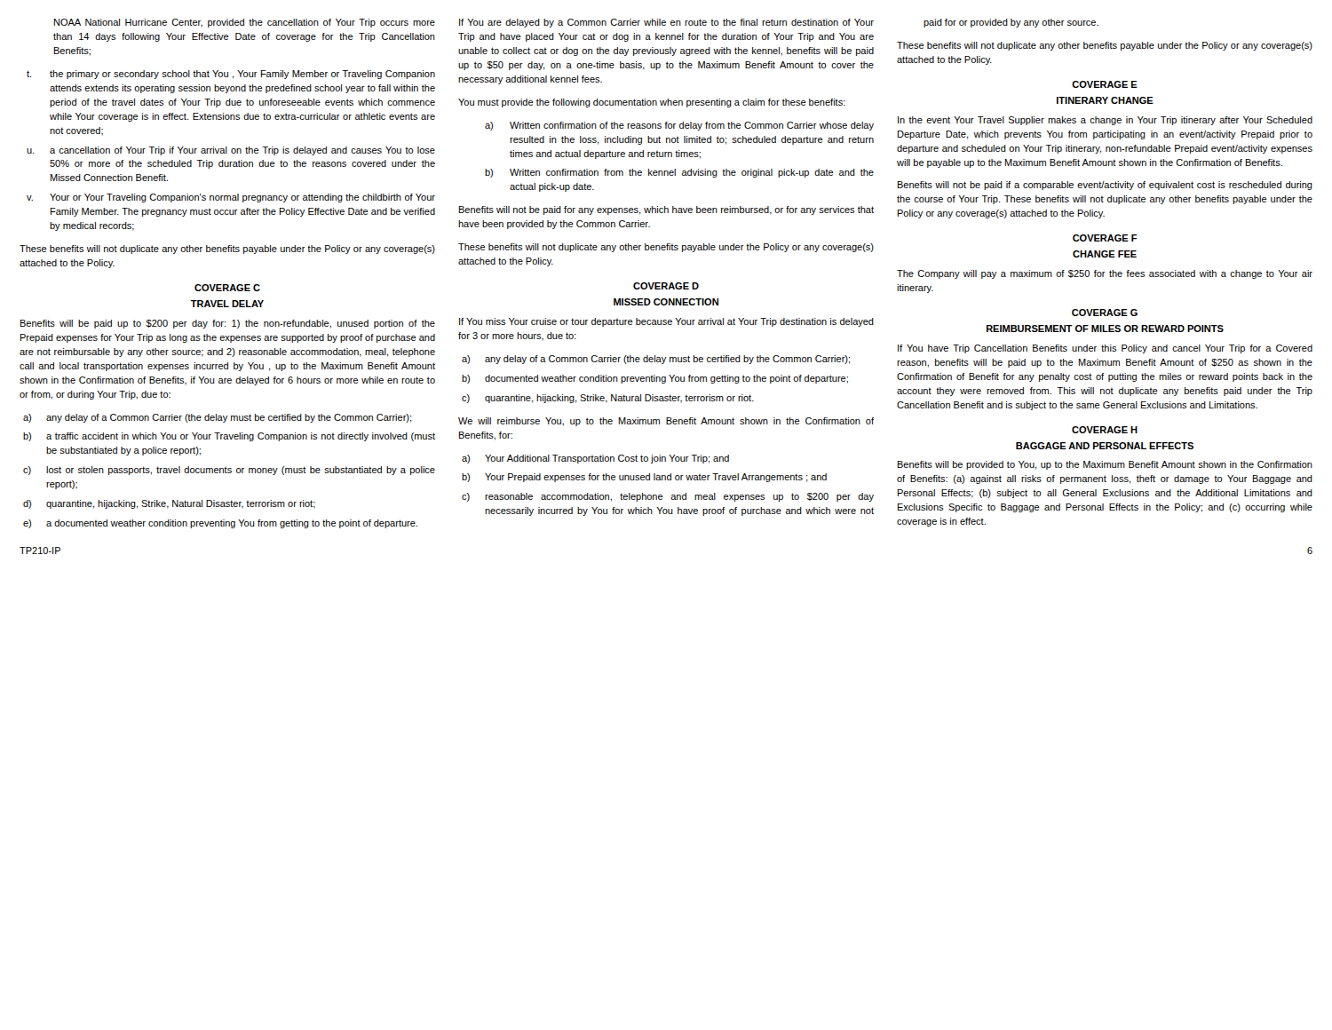NOAA National Hurricane Center, provided the cancellation of Your Trip occurs more than 14 days following Your Effective Date of coverage for the Trip Cancellation Benefits;
t. the primary or secondary school that You , Your Family Member or Traveling Companion attends extends its operating session beyond the predefined school year to fall within the period of the travel dates of Your Trip due to unforeseeable events which commence while Your coverage is in effect. Extensions due to extra-curricular or athletic events are not covered;
u. a cancellation of Your Trip if Your arrival on the Trip is delayed and causes You to lose 50% or more of the scheduled Trip duration due to the reasons covered under the Missed Connection Benefit.
v. Your or Your Traveling Companion's normal pregnancy or attending the childbirth of Your Family Member. The pregnancy must occur after the Policy Effective Date and be verified by medical records;
These benefits will not duplicate any other benefits payable under the Policy or any coverage(s) attached to the Policy.
COVERAGE C
TRAVEL DELAY
Benefits will be paid up to $200 per day for: 1) the non-refundable, unused portion of the Prepaid expenses for Your Trip as long as the expenses are supported by proof of purchase and are not reimbursable by any other source; and 2) reasonable accommodation, meal, telephone call and local transportation expenses incurred by You , up to the Maximum Benefit Amount shown in the Confirmation of Benefits, if You are delayed for 6 hours or more while en route to or from, or during Your Trip, due to:
a) any delay of a Common Carrier (the delay must be certified by the Common Carrier);
b) a traffic accident in which You or Your Traveling Companion is not directly involved (must be substantiated by a police report);
c) lost or stolen passports, travel documents or money (must be substantiated by a police report);
d) quarantine, hijacking, Strike, Natural Disaster, terrorism or riot;
e) a documented weather condition preventing You from getting to the point of departure.
If You are delayed by a Common Carrier while en route to the final return destination of Your Trip and have placed Your cat or dog in a kennel for the duration of Your Trip and You are unable to collect cat or dog on the day previously agreed with the kennel, benefits will be paid up to $50 per day, on a one-time basis, up to the Maximum Benefit Amount to cover the necessary additional kennel fees.
You must provide the following documentation when presenting a claim for these benefits:
a) Written confirmation of the reasons for delay from the Common Carrier whose delay resulted in the loss, including but not limited to; scheduled departure and return times and actual departure and return times;
b) Written confirmation from the kennel advising the original pick-up date and the actual pick-up date.
Benefits will not be paid for any expenses, which have been reimbursed, or for any services that have been provided by the Common Carrier.
These benefits will not duplicate any other benefits payable under the Policy or any coverage(s) attached to the Policy.
COVERAGE D
MISSED CONNECTION
If You miss Your cruise or tour departure because Your arrival at Your Trip destination is delayed for 3 or more hours, due to:
a) any delay of a Common Carrier (the delay must be certified by the Common Carrier);
b) documented weather condition preventing You from getting to the point of departure;
c) quarantine, hijacking, Strike, Natural Disaster, terrorism or riot.
We will reimburse You, up to the Maximum Benefit Amount shown in the Confirmation of Benefits, for:
a) Your Additional Transportation Cost to join Your Trip; and
b) Your Prepaid expenses for the unused land or water Travel Arrangements ; and
c) reasonable accommodation, telephone and meal expenses up to $200 per day necessarily incurred by You for which You have proof of purchase and which were not paid for or provided by any other source.
These benefits will not duplicate any other benefits payable under the Policy or any coverage(s) attached to the Policy.
COVERAGE E
ITINERARY CHANGE
In the event Your Travel Supplier makes a change in Your Trip itinerary after Your Scheduled Departure Date, which prevents You from participating in an event/activity Prepaid prior to departure and scheduled on Your Trip itinerary, non-refundable Prepaid event/activity expenses will be payable up to the Maximum Benefit Amount shown in the Confirmation of Benefits.
Benefits will not be paid if a comparable event/activity of equivalent cost is rescheduled during the course of Your Trip. These benefits will not duplicate any other benefits payable under the Policy or any coverage(s) attached to the Policy.
COVERAGE F
CHANGE FEE
The Company will pay a maximum of $250 for the fees associated with a change to Your air itinerary.
COVERAGE G
REIMBURSEMENT OF MILES OR REWARD POINTS
If You have Trip Cancellation Benefits under this Policy and cancel Your Trip for a Covered reason, benefits will be paid up to the Maximum Benefit Amount of $250 as shown in the Confirmation of Benefit for any penalty cost of putting the miles or reward points back in the account they were removed from. This will not duplicate any benefits paid under the Trip Cancellation Benefit and is subject to the same General Exclusions and Limitations.
COVERAGE H
BAGGAGE AND PERSONAL EFFECTS
Benefits will be provided to You, up to the Maximum Benefit Amount shown in the Confirmation of Benefits: (a) against all risks of permanent loss, theft or damage to Your Baggage and Personal Effects; (b) subject to all General Exclusions and the Additional Limitations and Exclusions Specific to Baggage and Personal Effects in the Policy; and (c) occurring while coverage is in effect.
TP210-IP 6